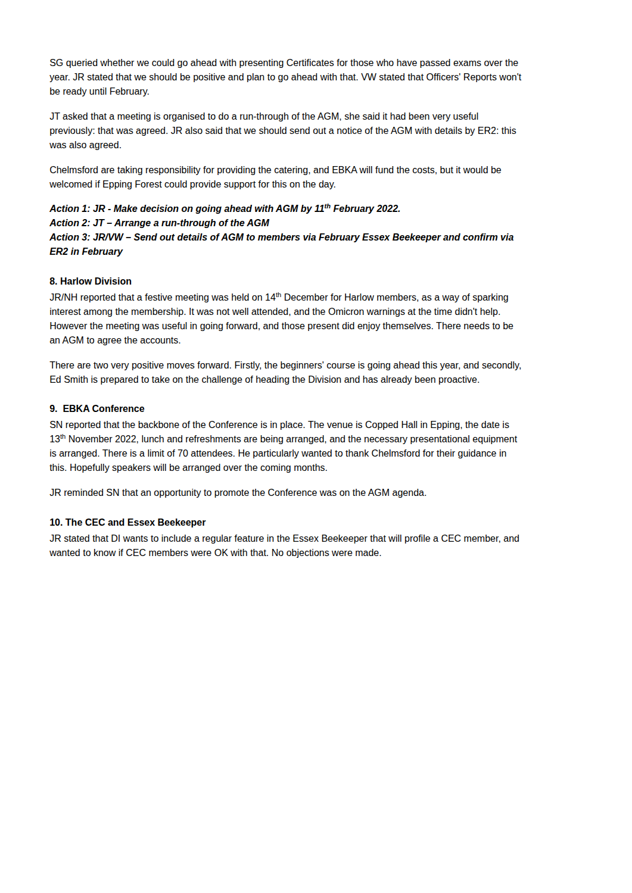SG queried whether we could go ahead with presenting Certificates for those who have passed exams over the year. JR stated that we should be positive and plan to go ahead with that. VW stated that Officers' Reports won't be ready until February.
JT asked that a meeting is organised to do a run-through of the AGM, she said it had been very useful previously: that was agreed. JR also said that we should send out a notice of the AGM with details by ER2: this was also agreed.
Chelmsford are taking responsibility for providing the catering, and EBKA will fund the costs, but it would be welcomed if Epping Forest could provide support for this on the day.
Action 1: JR - Make decision on going ahead with AGM by 11th February 2022.
Action 2: JT – Arrange a run-through of the AGM
Action 3: JR/VW – Send out details of AGM to members via February Essex Beekeeper and confirm via ER2 in February
8. Harlow Division
JR/NH reported that a festive meeting was held on 14th December for Harlow members, as a way of sparking interest among the membership. It was not well attended, and the Omicron warnings at the time didn't help. However the meeting was useful in going forward, and those present did enjoy themselves. There needs to be an AGM to agree the accounts.
There are two very positive moves forward. Firstly, the beginners' course is going ahead this year, and secondly, Ed Smith is prepared to take on the challenge of heading the Division and has already been proactive.
9. EBKA Conference
SN reported that the backbone of the Conference is in place. The venue is Copped Hall in Epping, the date is 13th November 2022, lunch and refreshments are being arranged, and the necessary presentational equipment is arranged. There is a limit of 70 attendees. He particularly wanted to thank Chelmsford for their guidance in this. Hopefully speakers will be arranged over the coming months.
JR reminded SN that an opportunity to promote the Conference was on the AGM agenda.
10. The CEC and Essex Beekeeper
JR stated that DI wants to include a regular feature in the Essex Beekeeper that will profile a CEC member, and wanted to know if CEC members were OK with that. No objections were made.